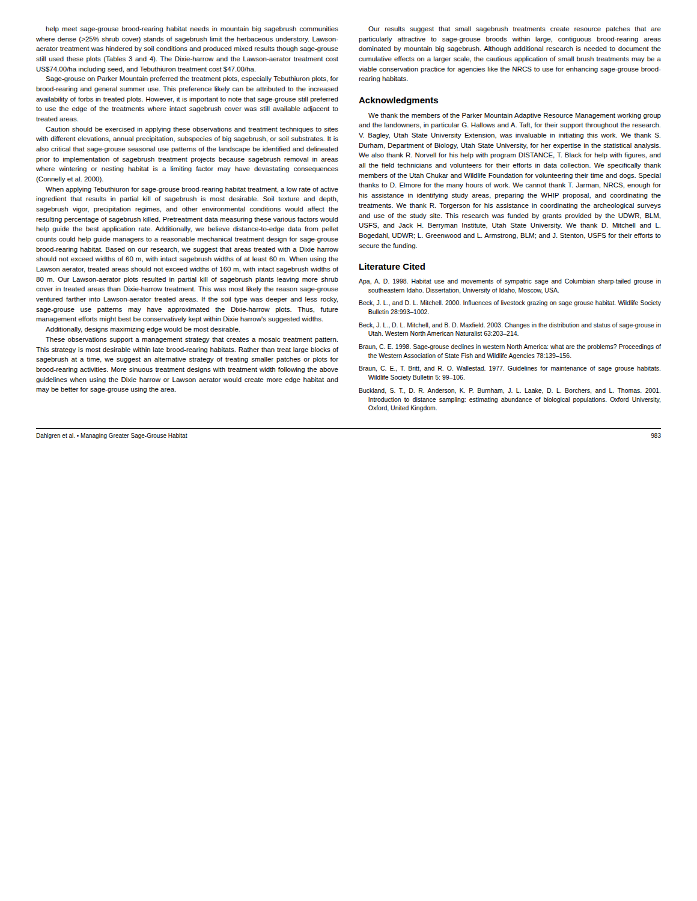help meet sage-grouse brood-rearing habitat needs in mountain big sagebrush communities where dense (>25% shrub cover) stands of sagebrush limit the herbaceous understory. Lawson-aerator treatment was hindered by soil conditions and produced mixed results though sage-grouse still used these plots (Tables 3 and 4). The Dixie-harrow and the Lawson-aerator treatment cost US$74.00/ha including seed, and Tebuthiuron treatment cost $47.00/ha.
Sage-grouse on Parker Mountain preferred the treatment plots, especially Tebuthiuron plots, for brood-rearing and general summer use. This preference likely can be attributed to the increased availability of forbs in treated plots. However, it is important to note that sage-grouse still preferred to use the edge of the treatments where intact sagebrush cover was still available adjacent to treated areas.
Caution should be exercised in applying these observations and treatment techniques to sites with different elevations, annual precipitation, subspecies of big sagebrush, or soil substrates. It is also critical that sage-grouse seasonal use patterns of the landscape be identified and delineated prior to implementation of sagebrush treatment projects because sagebrush removal in areas where wintering or nesting habitat is a limiting factor may have devastating consequences (Connelly et al. 2000).
When applying Tebuthiuron for sage-grouse brood-rearing habitat treatment, a low rate of active ingredient that results in partial kill of sagebrush is most desirable. Soil texture and depth, sagebrush vigor, precipitation regimes, and other environmental conditions would affect the resulting percentage of sagebrush killed. Pretreatment data measuring these various factors would help guide the best application rate. Additionally, we believe distance-to-edge data from pellet counts could help guide managers to a reasonable mechanical treatment design for sage-grouse brood-rearing habitat. Based on our research, we suggest that areas treated with a Dixie harrow should not exceed widths of 60 m, with intact sagebrush widths of at least 60 m. When using the Lawson aerator, treated areas should not exceed widths of 160 m, with intact sagebrush widths of 80 m. Our Lawson-aerator plots resulted in partial kill of sagebrush plants leaving more shrub cover in treated areas than Dixie-harrow treatment. This was most likely the reason sage-grouse ventured farther into Lawson-aerator treated areas. If the soil type was deeper and less rocky, sage-grouse use patterns may have approximated the Dixie-harrow plots. Thus, future management efforts might best be conservatively kept within Dixie harrow's suggested widths.
Additionally, designs maximizing edge would be most desirable.
These observations support a management strategy that creates a mosaic treatment pattern. This strategy is most desirable within late brood-rearing habitats. Rather than treat large blocks of sagebrush at a time, we suggest an alternative strategy of treating smaller patches or plots for brood-rearing activities. More sinuous treatment designs with treatment width following the above guidelines when using the Dixie harrow or Lawson aerator would create more edge habitat and may be better for sage-grouse using the area.
Our results suggest that small sagebrush treatments create resource patches that are particularly attractive to sage-grouse broods within large, contiguous brood-rearing areas dominated by mountain big sagebrush. Although additional research is needed to document the cumulative effects on a larger scale, the cautious application of small brush treatments may be a viable conservation practice for agencies like the NRCS to use for enhancing sage-grouse brood-rearing habitats.
Acknowledgments
We thank the members of the Parker Mountain Adaptive Resource Management working group and the landowners, in particular G. Hallows and A. Taft, for their support throughout the research. V. Bagley, Utah State University Extension, was invaluable in initiating this work. We thank S. Durham, Department of Biology, Utah State University, for her expertise in the statistical analysis. We also thank R. Norvell for his help with program DISTANCE, T. Black for help with figures, and all the field technicians and volunteers for their efforts in data collection. We specifically thank members of the Utah Chukar and Wildlife Foundation for volunteering their time and dogs. Special thanks to D. Elmore for the many hours of work. We cannot thank T. Jarman, NRCS, enough for his assistance in identifying study areas, preparing the WHIP proposal, and coordinating the treatments. We thank R. Torgerson for his assistance in coordinating the archeological surveys and use of the study site. This research was funded by grants provided by the UDWR, BLM, USFS, and Jack H. Berryman Institute, Utah State University. We thank D. Mitchell and L. Bogedahl, UDWR; L. Greenwood and L. Armstrong, BLM; and J. Stenton, USFS for their efforts to secure the funding.
Literature Cited
Apa, A. D. 1998. Habitat use and movements of sympatric sage and Columbian sharp-tailed grouse in southeastern Idaho. Dissertation, University of Idaho, Moscow, USA.
Beck, J. L., and D. L. Mitchell. 2000. Influences of livestock grazing on sage grouse habitat. Wildlife Society Bulletin 28:993–1002.
Beck, J. L., D. L. Mitchell, and B. D. Maxfield. 2003. Changes in the distribution and status of sage-grouse in Utah. Western North American Naturalist 63:203–214.
Braun, C. E. 1998. Sage-grouse declines in western North America: what are the problems? Proceedings of the Western Association of State Fish and Wildlife Agencies 78:139–156.
Braun, C. E., T. Britt, and R. O. Wallestad. 1977. Guidelines for maintenance of sage grouse habitats. Wildlife Society Bulletin 5: 99–106.
Buckland, S. T., D. R. Anderson, K. P. Burnham, J. L. Laake, D. L. Borchers, and L. Thomas. 2001. Introduction to distance sampling: estimating abundance of biological populations. Oxford University, Oxford, United Kingdom.
Dahlgren et al. • Managing Greater Sage-Grouse Habitat
983